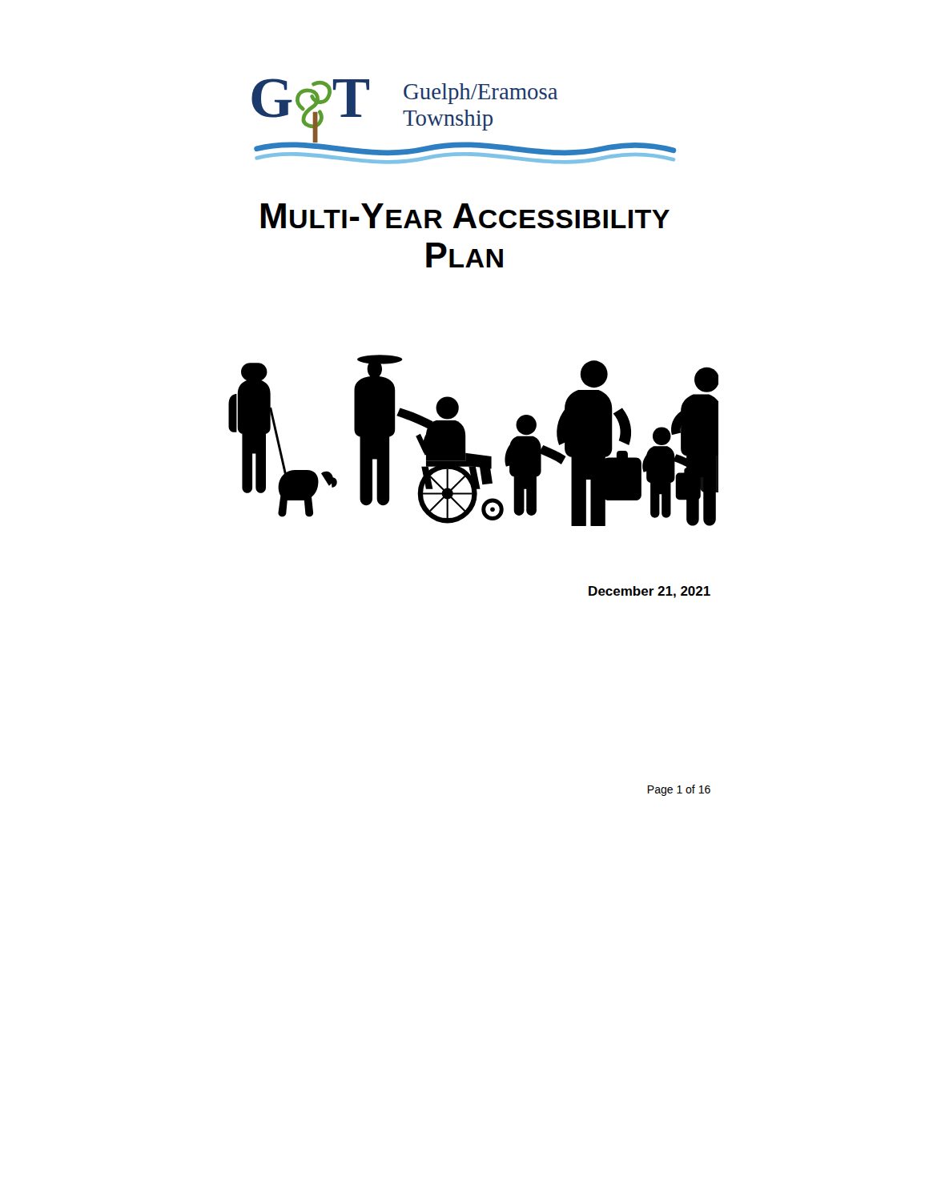G T Guelph/Eramosa Township
MULTI-YEAR ACCESSIBILITY PLAN
December 21, 2021
Page 1 of 16